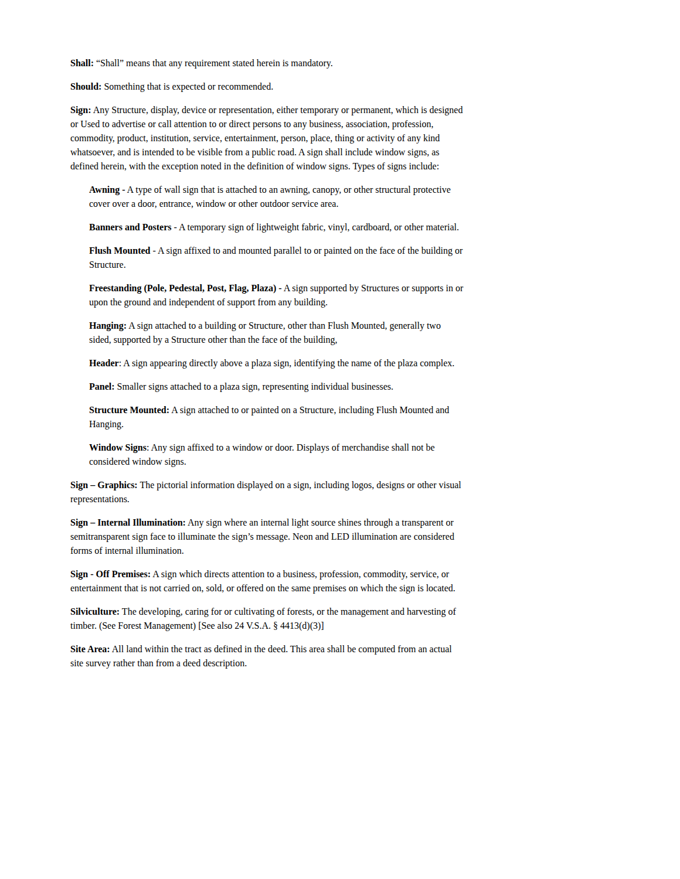Shall: “Shall” means that any requirement stated herein is mandatory.
Should: Something that is expected or recommended.
Sign: Any Structure, display, device or representation, either temporary or permanent, which is designed or Used to advertise or call attention to or direct persons to any business, association, profession, commodity, product, institution, service, entertainment, person, place, thing or activity of any kind whatsoever, and is intended to be visible from a public road. A sign shall include window signs, as defined herein, with the exception noted in the definition of window signs. Types of signs include:
Awning - A type of wall sign that is attached to an awning, canopy, or other structural protective cover over a door, entrance, window or other outdoor service area.
Banners and Posters - A temporary sign of lightweight fabric, vinyl, cardboard, or other material.
Flush Mounted - A sign affixed to and mounted parallel to or painted on the face of the building or Structure.
Freestanding (Pole, Pedestal, Post, Flag, Plaza) - A sign supported by Structures or supports in or upon the ground and independent of support from any building.
Hanging: A sign attached to a building or Structure, other than Flush Mounted, generally two sided, supported by a Structure other than the face of the building,
Header: A sign appearing directly above a plaza sign, identifying the name of the plaza complex.
Panel: Smaller signs attached to a plaza sign, representing individual businesses.
Structure Mounted: A sign attached to or painted on a Structure, including Flush Mounted and Hanging.
Window Signs: Any sign affixed to a window or door. Displays of merchandise shall not be considered window signs.
Sign – Graphics: The pictorial information displayed on a sign, including logos, designs or other visual representations.
Sign – Internal Illumination: Any sign where an internal light source shines through a transparent or semitransparent sign face to illuminate the sign’s message. Neon and LED illumination are considered forms of internal illumination.
Sign - Off Premises: A sign which directs attention to a business, profession, commodity, service, or entertainment that is not carried on, sold, or offered on the same premises on which the sign is located.
Silviculture: The developing, caring for or cultivating of forests, or the management and harvesting of timber. (See Forest Management) [See also 24 V.S.A. § 4413(d)(3)]
Site Area: All land within the tract as defined in the deed. This area shall be computed from an actual site survey rather than from a deed description.